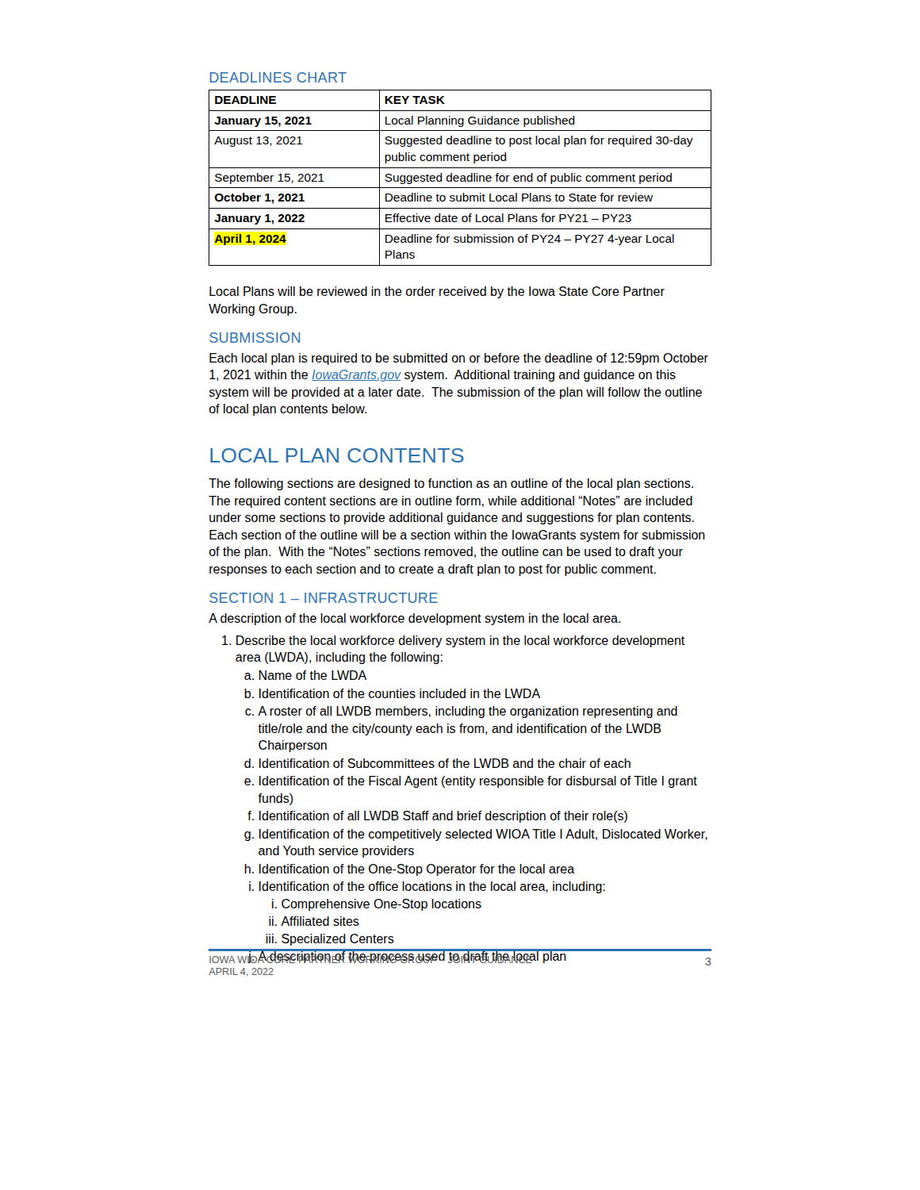DEADLINES CHART
| DEADLINE | KEY TASK |
| --- | --- |
| January 15, 2021 | Local Planning Guidance published |
| August 13, 2021 | Suggested deadline to post local plan for required 30-day public comment period |
| September 15, 2021 | Suggested deadline for end of public comment period |
| October 1, 2021 | Deadline to submit Local Plans to State for review |
| January 1, 2022 | Effective date of Local Plans for PY21 – PY23 |
| April 1, 2024 | Deadline for submission of PY24 – PY27 4-year Local Plans |
Local Plans will be reviewed in the order received by the Iowa State Core Partner Working Group.
SUBMISSION
Each local plan is required to be submitted on or before the deadline of 12:59pm October 1, 2021 within the IowaGrants.gov system. Additional training and guidance on this system will be provided at a later date. The submission of the plan will follow the outline of local plan contents below.
LOCAL PLAN CONTENTS
The following sections are designed to function as an outline of the local plan sections. The required content sections are in outline form, while additional “Notes” are included under some sections to provide additional guidance and suggestions for plan contents. Each section of the outline will be a section within the IowaGrants system for submission of the plan. With the “Notes” sections removed, the outline can be used to draft your responses to each section and to create a draft plan to post for public comment.
SECTION 1 – INFRASTRUCTURE
A description of the local workforce development system in the local area.
Describe the local workforce delivery system in the local workforce development area (LWDA), including the following:
Name of the LWDA
Identification of the counties included in the LWDA
A roster of all LWDB members, including the organization representing and title/role and the city/county each is from, and identification of the LWDB Chairperson
Identification of Subcommittees of the LWDB and the chair of each
Identification of the Fiscal Agent (entity responsible for disbursal of Title I grant funds)
Identification of all LWDB Staff and brief description of their role(s)
Identification of the competitively selected WIOA Title I Adult, Dislocated Worker, and Youth service providers
Identification of the One-Stop Operator for the local area
Identification of the office locations in the local area, including:
Comprehensive One-Stop locations
Affiliated sites
Specialized Centers
A description of the process used to draft the local plan
IOWA WIOA CORE PARTNER WORKING GROUP – JOINT GUIDANCE
APRIL 4, 2022
3